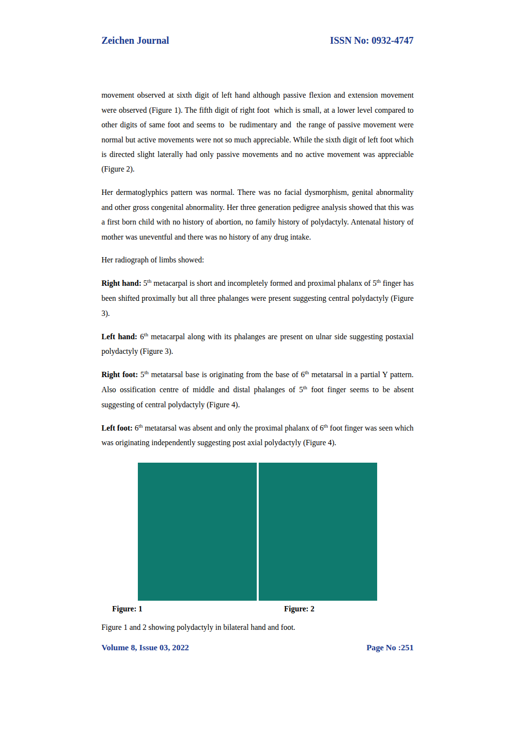Zeichen Journal
ISSN No: 0932-4747
movement observed at sixth digit of left hand although passive flexion and extension movement were observed (Figure 1). The fifth digit of right foot which is small, at a lower level compared to other digits of same foot and seems to be rudimentary and the range of passive movement were normal but active movements were not so much appreciable. While the sixth digit of left foot which is directed slight laterally had only passive movements and no active movement was appreciable (Figure 2).
Her dermatoglyphics pattern was normal. There was no facial dysmorphism, genital abnormality and other gross congenital abnormality. Her three generation pedigree analysis showed that this was a first born child with no history of abortion, no family history of polydactyly. Antenatal history of mother was uneventful and there was no history of any drug intake.
Her radiograph of limbs showed:
Right hand: 5th metacarpal is short and incompletely formed and proximal phalanx of 5th finger has been shifted proximally but all three phalanges were present suggesting central polydactyly (Figure 3).
Left hand: 6th metacarpal along with its phalanges are present on ulnar side suggesting postaxial polydactyly (Figure 3).
Right foot: 5th metatarsal base is originating from the base of 6th metatarsal in a partial Y pattern. Also ossification centre of middle and distal phalanges of 5th foot finger seems to be absent suggesting of central polydactyly (Figure 4).
Left foot: 6th metatarsal was absent and only the proximal phalanx of 6th foot finger was seen which was originating independently suggesting post axial polydactyly (Figure 4).
Figure: 1
Figure: 2
Figure 1 and 2 showing polydactyly in bilateral hand and foot.
Volume 8, Issue 03, 2022
Page No :251